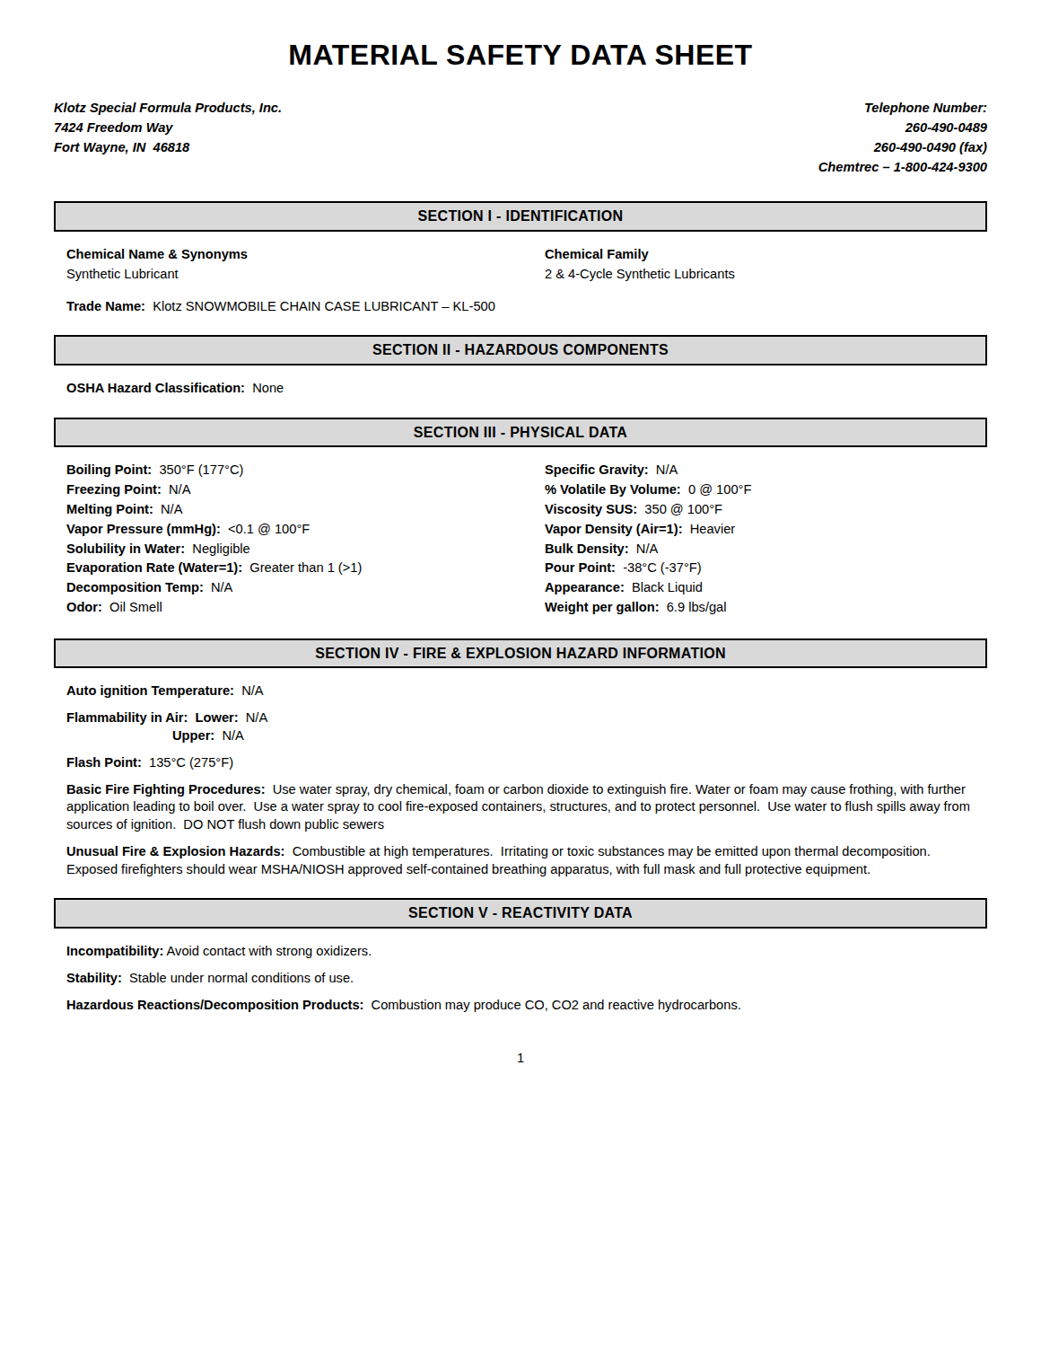MATERIAL SAFETY DATA SHEET
Klotz Special Formula Products, Inc.
7424 Freedom Way
Fort Wayne, IN 46818
Telephone Number:
260-490-0489
260-490-0490 (fax)
Chemtrec – 1-800-424-9300
SECTION I - IDENTIFICATION
Chemical Name & Synonyms
Synthetic Lubricant
Chemical Family
2 & 4-Cycle Synthetic Lubricants
Trade Name: Klotz SNOWMOBILE CHAIN CASE LUBRICANT – KL-500
SECTION II - HAZARDOUS COMPONENTS
OSHA Hazard Classification: None
SECTION III - PHYSICAL DATA
Boiling Point: 350°F (177°C)
Freezing Point: N/A
Melting Point: N/A
Vapor Pressure (mmHg): <0.1 @ 100°F
Solubility in Water: Negligible
Evaporation Rate (Water=1): Greater than 1 (>1)
Decomposition Temp: N/A
Odor: Oil Smell
Specific Gravity: N/A
% Volatile By Volume: 0 @ 100°F
Viscosity SUS: 350 @ 100°F
Vapor Density (Air=1): Heavier
Bulk Density: N/A
Pour Point: -38°C (-37°F)
Appearance: Black Liquid
Weight per gallon: 6.9 lbs/gal
SECTION IV - FIRE & EXPLOSION HAZARD INFORMATION
Auto ignition Temperature: N/A
Flammability in Air: Lower: N/A
Upper: N/A
Flash Point: 135°C (275°F)
Basic Fire Fighting Procedures: Use water spray, dry chemical, foam or carbon dioxide to extinguish fire. Water or foam may cause frothing, with further application leading to boil over. Use a water spray to cool fire-exposed containers, structures, and to protect personnel. Use water to flush spills away from sources of ignition. DO NOT flush down public sewers
Unusual Fire & Explosion Hazards: Combustible at high temperatures. Irritating or toxic substances may be emitted upon thermal decomposition. Exposed firefighters should wear MSHA/NIOSH approved self-contained breathing apparatus, with full mask and full protective equipment.
SECTION V - REACTIVITY DATA
Incompatibility: Avoid contact with strong oxidizers.
Stability: Stable under normal conditions of use.
Hazardous Reactions/Decomposition Products: Combustion may produce CO, CO2 and reactive hydrocarbons.
1